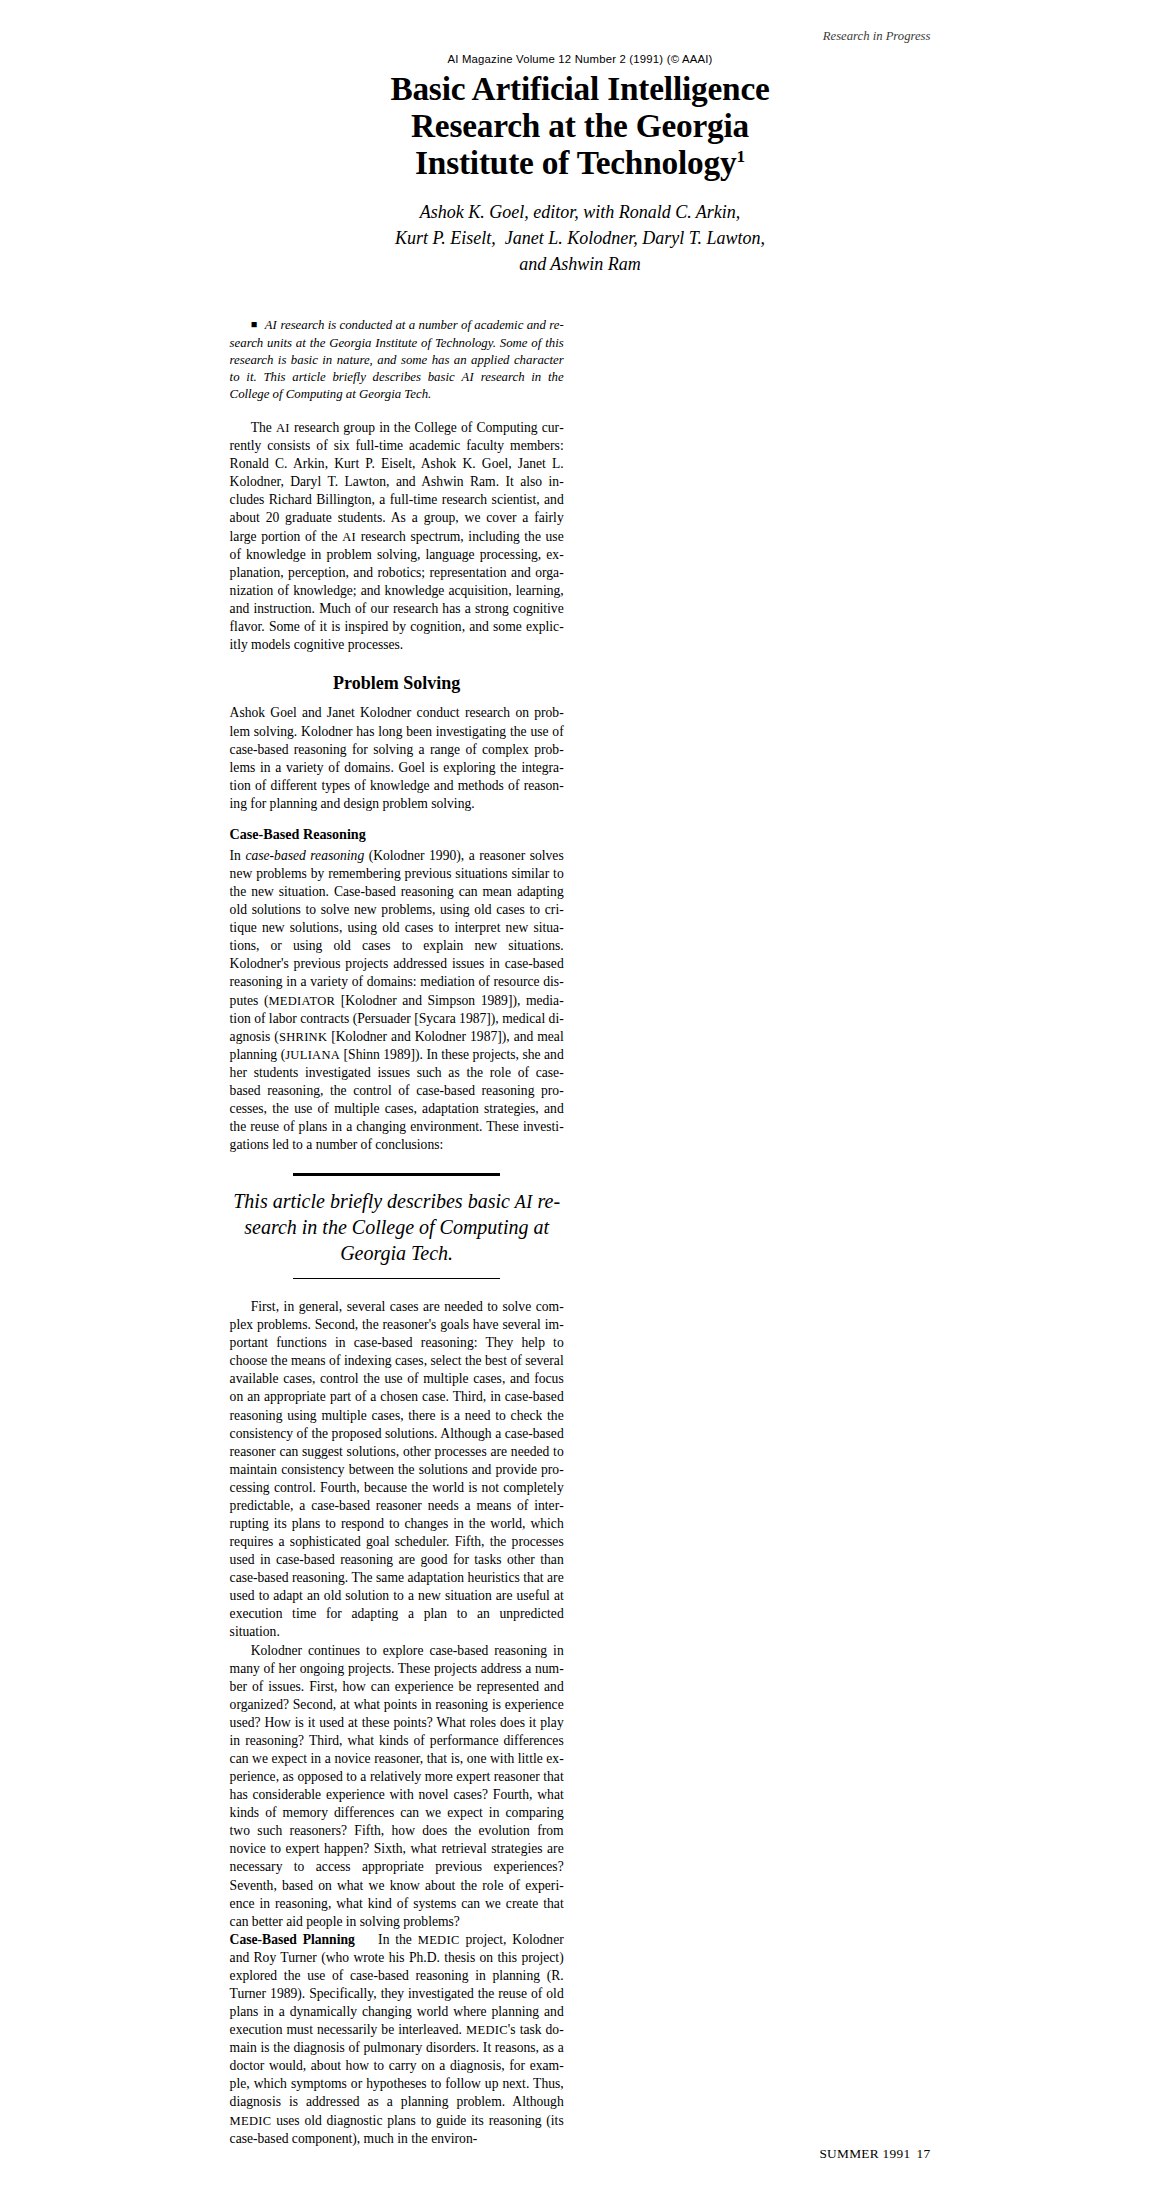Research in Progress
AI Magazine Volume 12 Number 2 (1991) (© AAAI)
Basic Artificial Intelligence
Research at the Georgia
Institute of Technology1
Ashok K. Goel, editor, with Ronald C. Arkin,
Kurt P. Eiselt, Janet L. Kolodner, Daryl T. Lawton,
and Ashwin Ram
■ AI research is conducted at a number of academic and research units at the Georgia Institute of Technology. Some of this research is basic in nature, and some has an applied character to it. This article briefly describes basic AI research in the College of Computing at Georgia Tech.
The AI research group in the College of Computing currently consists of six full-time academic faculty members: Ronald C. Arkin, Kurt P. Eiselt, Ashok K. Goel, Janet L. Kolodner, Daryl T. Lawton, and Ashwin Ram. It also includes Richard Billington, a full-time research scientist, and about 20 graduate students. As a group, we cover a fairly large portion of the AI research spectrum, including the use of knowledge in problem solving, language processing, explanation, perception, and robotics; representation and organization of knowledge; and knowledge acquisition, learning, and instruction. Much of our research has a strong cognitive flavor. Some of it is inspired by cognition, and some explicitly models cognitive processes.
Problem Solving
Ashok Goel and Janet Kolodner conduct research on problem solving. Kolodner has long been investigating the use of case-based reasoning for solving a range of complex problems in a variety of domains. Goel is exploring the integration of different types of knowledge and methods of reasoning for planning and design problem solving.
Case-Based Reasoning
In case-based reasoning (Kolodner 1990), a reasoner solves new problems by remembering previous situations similar to the new situation. Case-based reasoning can mean adapting old solutions to solve new problems, using old cases to critique new solutions, using old cases to interpret new situations, or using old cases to explain new situations. Kolodner's previous projects addressed issues in case-based reasoning in a variety of domains: mediation of resource disputes (MEDIATOR [Kolodner and Simpson 1989]), mediation of labor contracts (Persuader [Sycara 1987]), medical diagnosis (SHRINK [Kolodner and Kolodner 1987]), and meal planning (JULIANA [Shinn 1989]). In these projects, she and her students investigated issues such as the role of case-based reasoning, the control of case-based reasoning processes, the use of multiple cases, adaptation strategies, and the reuse of plans in a changing environment. These investigations led to a number of conclusions:
This article briefly describes basic AI research in the College of Computing at Georgia Tech.
First, in general, several cases are needed to solve complex problems. Second, the reasoner's goals have several important functions in case-based reasoning: They help to choose the means of indexing cases, select the best of several available cases, control the use of multiple cases, and focus on an appropriate part of a chosen case. Third, in case-based reasoning using multiple cases, there is a need to check the consistency of the proposed solutions. Although a case-based reasoner can suggest solutions, other processes are needed to maintain consistency between the solutions and provide processing control. Fourth, because the world is not completely predictable, a case-based reasoner needs a means of interrupting its plans to respond to changes in the world, which requires a sophisticated goal scheduler. Fifth, the processes used in case-based reasoning are good for tasks other than case-based reasoning. The same adaptation heuristics that are used to adapt an old solution to a new situation are useful at execution time for adapting a plan to an unpredicted situation.
Kolodner continues to explore case-based reasoning in many of her ongoing projects. These projects address a number of issues. First, how can experience be represented and organized? Second, at what points in reasoning is experience used? How is it used at these points? What roles does it play in reasoning? Third, what kinds of performance differences can we expect in a novice reasoner, that is, one with little experience, as opposed to a relatively more expert reasoner that has considerable experience with novel cases? Fourth, what kinds of memory differences can we expect in comparing two such reasoners? Fifth, how does the evolution from novice to expert happen? Sixth, what retrieval strategies are necessary to access appropriate previous experiences? Seventh, based on what we know about the role of experience in reasoning, what kind of systems can we create that can better aid people in solving problems?
Case-Based Planning In the MEDIC project, Kolodner and Roy Turner (who wrote his Ph.D. thesis on this project) explored the use of case-based reasoning in planning (R. Turner 1989). Specifically, they investigated the reuse of old plans in a dynamically changing world where planning and execution must necessarily be interleaved. MEDIC's task domain is the diagnosis of pulmonary disorders. It reasons, as a doctor would, about how to carry on a diagnosis, for example, which symptoms or hypotheses to follow up next. Thus, diagnosis is addressed as a planning problem. Although MEDIC uses old diagnostic plans to guide its reasoning (its case-based component), much in the environ-
SUMMER 199117